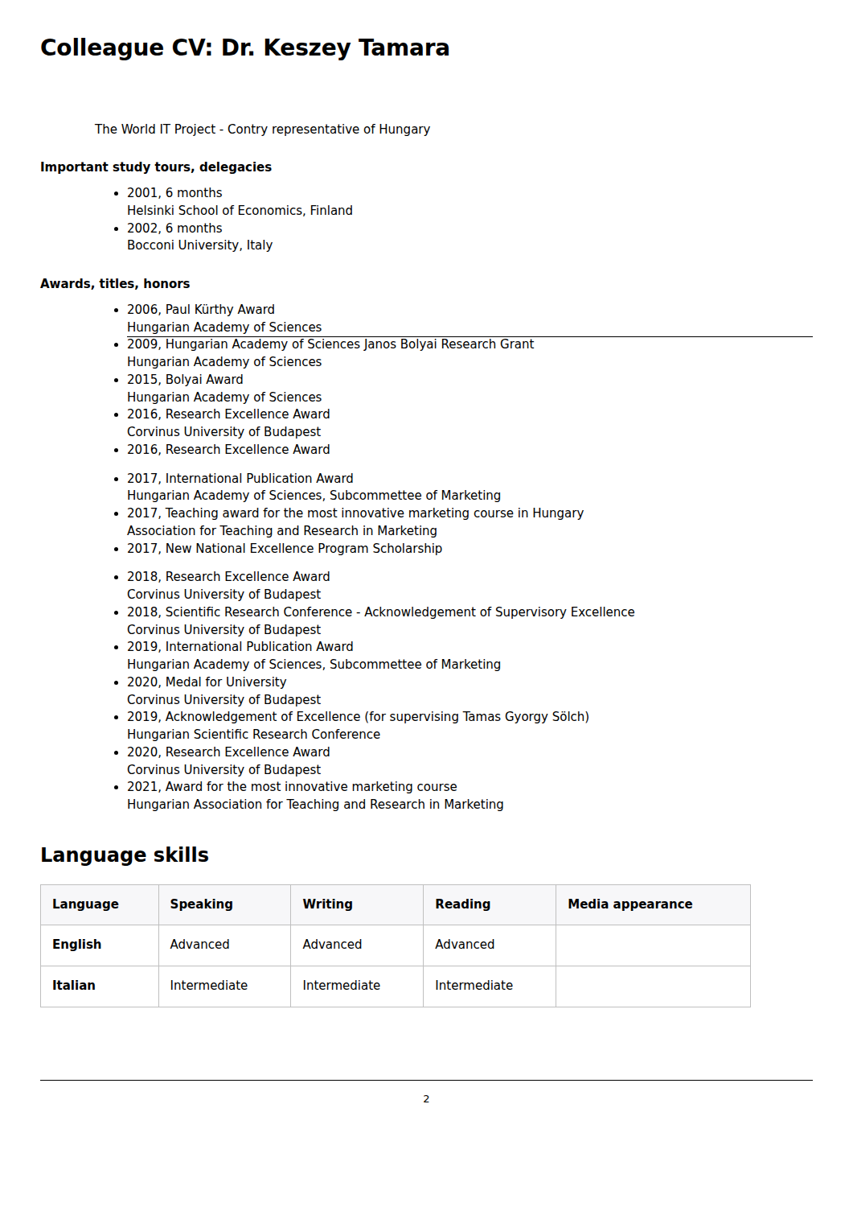Colleague CV: Dr. Keszey Tamara
The World IT Project - Contry representative of Hungary
Important study tours, delegacies
2001, 6 months
Helsinki School of Economics, Finland
2002, 6 months
Bocconi University, Italy
Awards, titles, honors
2006, Paul Kürthy Award
Hungarian Academy of Sciences
2009, Hungarian Academy of Sciences Janos Bolyai Research Grant
Hungarian Academy of Sciences
2015, Bolyai Award
Hungarian Academy of Sciences
2016, Research Excellence Award
Corvinus University of Budapest
2016, Research Excellence Award
2017, International Publication Award
Hungarian Academy of Sciences, Subcommettee of Marketing
2017, Teaching award for the most innovative marketing course in Hungary
Association for Teaching and Research in Marketing
2017, New National Excellence Program Scholarship
2018, Research Excellence Award
Corvinus University of Budapest
2018, Scientific Research Conference - Acknowledgement of Supervisory Excellence
Corvinus University of Budapest
2019, International Publication Award
Hungarian Academy of Sciences, Subcommettee of Marketing
2020, Medal for University
Corvinus University of Budapest
2019, Acknowledgement of Excellence (for supervising Tamas Gyorgy Sölch)
Hungarian Scientific Research Conference
2020, Research Excellence Award
Corvinus University of Budapest
2021, Award for the most innovative marketing course
Hungarian Association for Teaching and Research in Marketing
Language skills
| Language | Speaking | Writing | Reading | Media appearance |
| --- | --- | --- | --- | --- |
| English | Advanced | Advanced | Advanced | |
| Italian | Intermediate | Intermediate | Intermediate | |
2